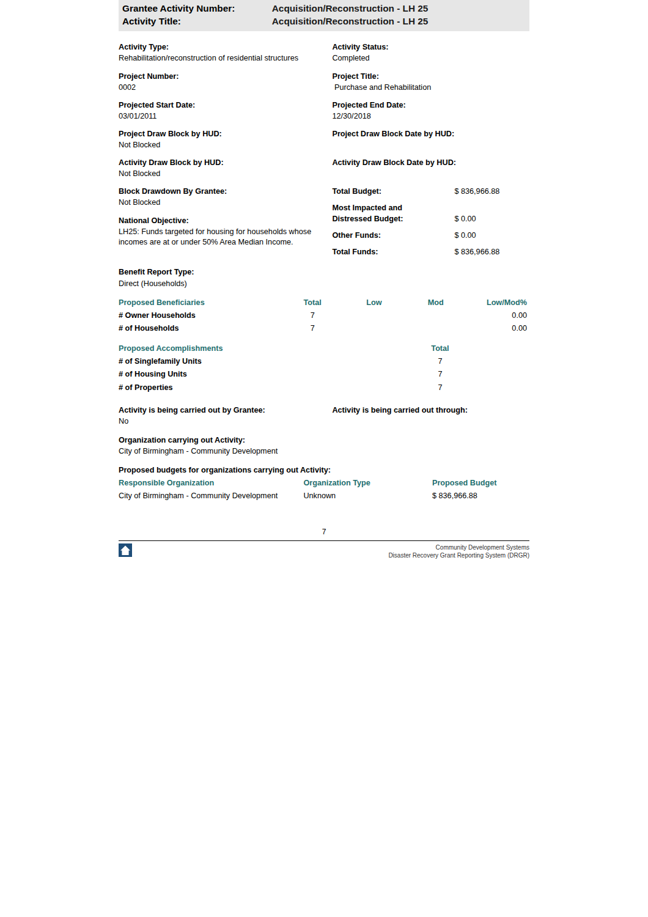Grantee Activity Number:
Acquisition/Reconstruction - LH 25
Activity Title:
Acquisition/Reconstruction - LH 25
Activity Type:
Rehabilitation/reconstruction of residential structures
Project Number:
0002
Projected Start Date:
03/01/2011
Project Draw Block by HUD:
Not Blocked
Activity Draw Block by HUD:
Not Blocked
Block Drawdown By Grantee:
Not Blocked
National Objective:
LH25: Funds targeted for housing for households whose incomes are at or under 50% Area Median Income.
Activity Status:
Completed
Project Title:
Purchase and Rehabilitation
Projected End Date:
12/30/2018
Project Draw Block Date by HUD:
Activity Draw Block Date by HUD:
| Total Budget: | $ 836,966.88 |
| Most Impacted and Distressed Budget: | $ 0.00 |
| Other Funds: | $ 0.00 |
| Total Funds: | $ 836,966.88 |
Benefit Report Type:
Direct (Households)
| Proposed Beneficiaries | Total | Low | Mod | Low/Mod% |
| --- | --- | --- | --- | --- |
| # Owner Households | 7 | | | 0.00 |
| # of Households | 7 | | | 0.00 |
| Proposed Accomplishments | Total |
| --- | --- |
| # of Singlefamily Units | 7 |
| # of Housing Units | 7 |
| # of Properties | 7 |
Activity is being carried out by Grantee:
No
Activity is being carried out through:
Organization carrying out Activity:
City of Birmingham - Community Development
Proposed budgets for organizations carrying out Activity:
| Responsible Organization | Organization Type | Proposed Budget |
| --- | --- | --- |
| City of Birmingham - Community Development | Unknown | $ 836,966.88 |
7
Community Development Systems
Disaster Recovery Grant Reporting System (DRGR)